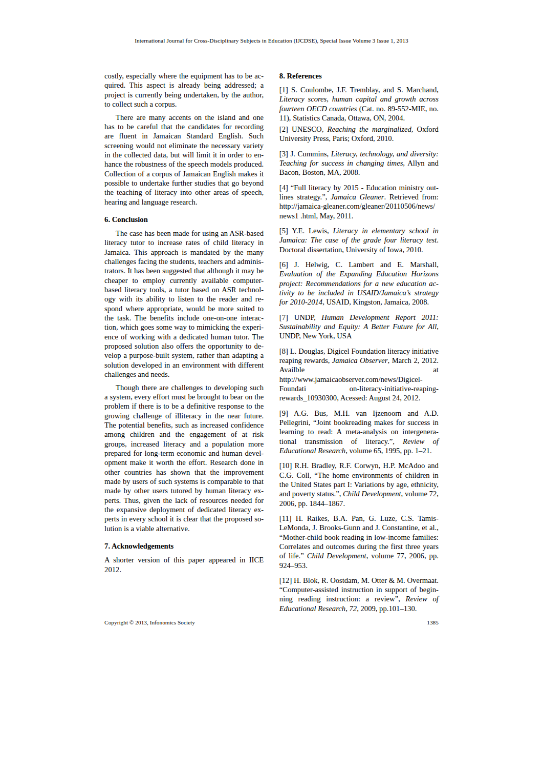International Journal for Cross-Disciplinary Subjects in Education (IJCDSE), Special Issue Volume 3 Issue 1, 2013
costly, especially where the equipment has to be acquired. This aspect is already being addressed; a project is currently being undertaken, by the author, to collect such a corpus.
There are many accents on the island and one has to be careful that the candidates for recording are fluent in Jamaican Standard English. Such screening would not eliminate the necessary variety in the collected data, but will limit it in order to enhance the robustness of the speech models produced. Collection of a corpus of Jamaican English makes it possible to undertake further studies that go beyond the teaching of literacy into other areas of speech, hearing and language research.
6. Conclusion
The case has been made for using an ASR-based literacy tutor to increase rates of child literacy in Jamaica. This approach is mandated by the many challenges facing the students, teachers and administrators. It has been suggested that although it may be cheaper to employ currently available computer-based literacy tools, a tutor based on ASR technology with its ability to listen to the reader and respond where appropriate, would be more suited to the task. The benefits include one-on-one interaction, which goes some way to mimicking the experience of working with a dedicated human tutor. The proposed solution also offers the opportunity to develop a purpose-built system, rather than adapting a solution developed in an environment with different challenges and needs.
Though there are challenges to developing such a system, every effort must be brought to bear on the problem if there is to be a definitive response to the growing challenge of illiteracy in the near future. The potential benefits, such as increased confidence among children and the engagement of at risk groups, increased literacy and a population more prepared for long-term economic and human development make it worth the effort. Research done in other countries has shown that the improvement made by users of such systems is comparable to that made by other users tutored by human literacy experts. Thus, given the lack of resources needed for the expansive deployment of dedicated literacy experts in every school it is clear that the proposed solution is a viable alternative.
7. Acknowledgements
A shorter version of this paper appeared in IICE 2012.
8. References
[1] S. Coulombe, J.F. Tremblay, and S. Marchand, Literacy scores, human capital and growth across fourteen OECD countries (Cat. no. 89-552-MIE, no. 11), Statistics Canada, Ottawa, ON, 2004.
[2] UNESCO, Reaching the marginalized, Oxford University Press, Paris; Oxford, 2010.
[3] J. Cummins, Literacy, technology, and diversity: Teaching for success in changing times, Allyn and Bacon, Boston, MA, 2008.
[4] “Full literacy by 2015 - Education ministry outlines strategy.”, Jamaica Gleaner. Retrieved from: http://jamaica-gleaner.com/gleaner/20110506/news/ news1 .html, May, 2011.
[5] Y.E. Lewis, Literacy in elementary school in Jamaica: The case of the grade four literacy test. Doctoral dissertation, University of Iowa, 2010.
[6] J. Helwig, C. Lambert and E. Marshall, Evaluation of the Expanding Education Horizons project: Recommendations for a new education activity to be included in USAID/Jamaica’s strategy for 2010-2014, USAID, Kingston, Jamaica, 2008.
[7] UNDP, Human Development Report 2011: Sustainability and Equity: A Better Future for All, UNDP, New York, USA
[8] L. Douglas, Digicel Foundation literacy initiative reaping rewards, Jamaica Observer, March 2, 2012. Availble at http://www.jamaicaobserver.com/news/Digicel-Foundati on-literacy-initiative-reaping-rewards_10930300, Acessed: August 24, 2012.
[9] A.G. Bus, M.H. van Ijzenoorn and A.D. Pellegrini, “Joint bookreading makes for success in learning to read: A meta-analysis on intergenerational transmission of literacy.”, Review of Educational Research, volume 65, 1995, pp. 1–21.
[10] R.H. Bradley, R.F. Corwyn, H.P. McAdoo and C.G. Coll, “The home environments of children in the United States part I: Variations by age, ethnicity, and poverty status.”, Child Development, volume 72, 2006, pp. 1844–1867.
[11] H. Raikes, B.A. Pan, G. Luze, C.S. Tamis-LeMonda, J. Brooks-Gunn and J. Constantine, et al., “Mother-child book reading in low-income families: Correlates and outcomes during the first three years of life.” Child Development, volume 77, 2006, pp. 924–953.
[12] H. Blok, R. Oostdam, M. Otter & M. Overmaat. “Computer-assisted instruction in support of beginning reading instruction: a review”, Review of Educational Research, 72, 2009, pp.101–130.
Copyright © 2013, Infonomics Society 1385